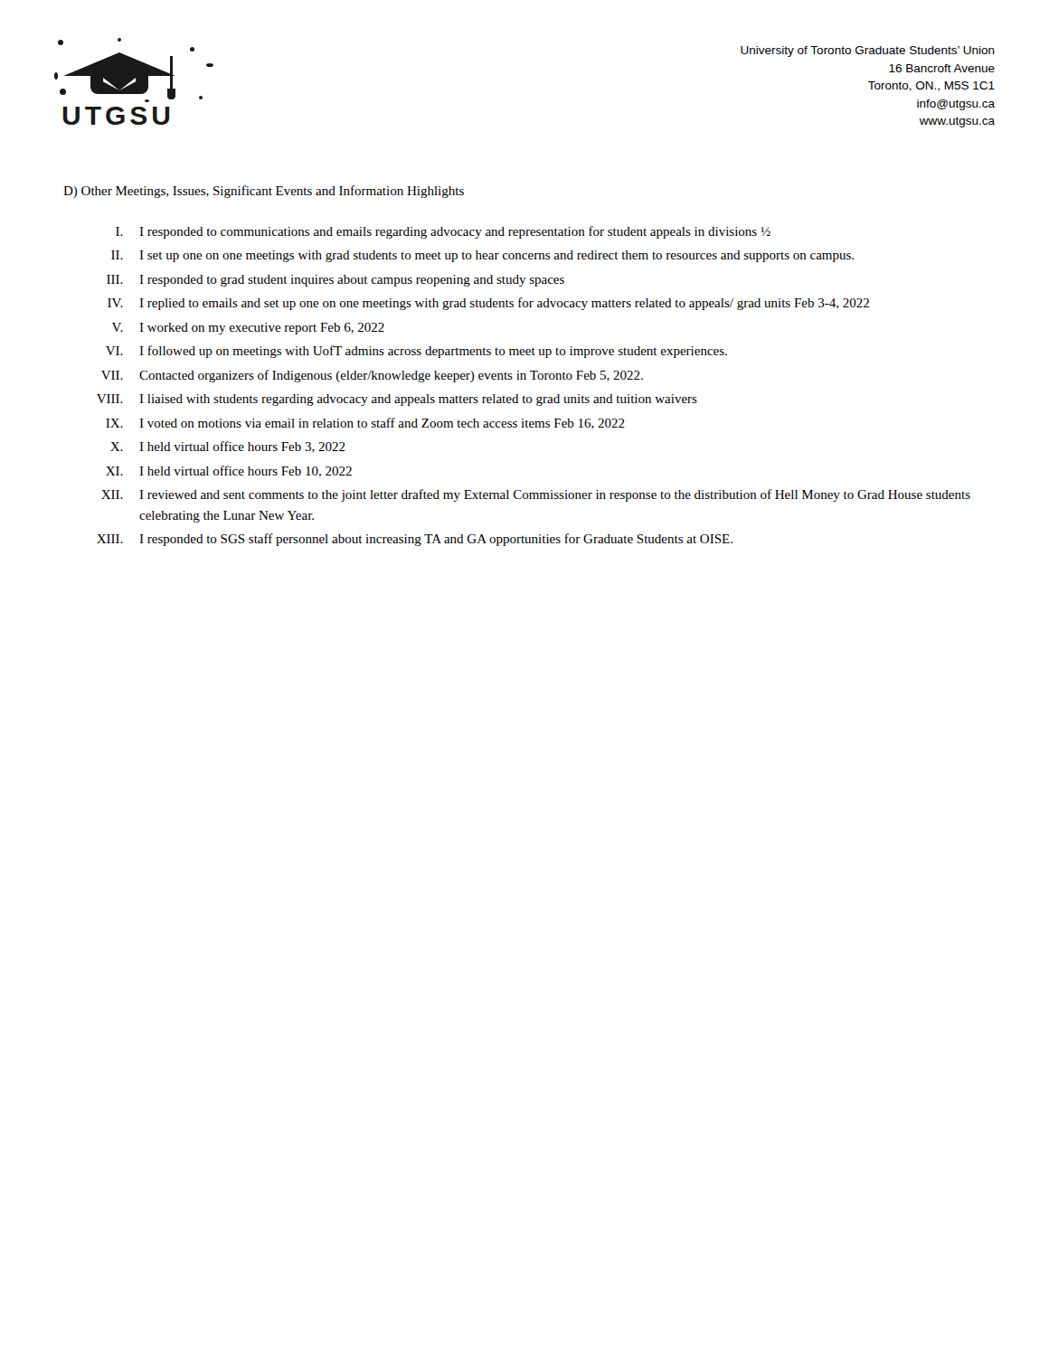UTGSU
University of Toronto Graduate Students’ Union
16 Bancroft Avenue
Toronto, ON., M5S 1C1
info@utgsu.ca
www.utgsu.ca
D) Other Meetings, Issues, Significant Events and Information Highlights
I responded to communications and emails regarding advocacy and representation for student appeals in divisions ½
I set up one on one meetings with grad students to meet up to hear concerns and redirect them to resources and supports on campus.
I responded to grad student inquires about campus reopening and study spaces
I replied to emails and set up one on one meetings with grad students for advocacy matters related to appeals/ grad units Feb 3-4, 2022
I worked on my executive report Feb 6, 2022
I followed up on meetings with UofT admins across departments to meet up to improve student experiences.
Contacted organizers of Indigenous (elder/knowledge keeper) events in Toronto Feb 5, 2022.
I liaised with students regarding advocacy and appeals matters related to grad units and tuition waivers
I voted on motions via email in relation to staff and Zoom tech access items Feb 16, 2022
I held virtual office hours Feb 3, 2022
I held virtual office hours Feb 10, 2022
I reviewed and sent comments to the joint letter drafted my External Commissioner in response to the distribution of Hell Money to Grad House students celebrating the Lunar New Year.
I responded to SGS staff personnel about increasing TA and GA opportunities for Graduate Students at OISE.